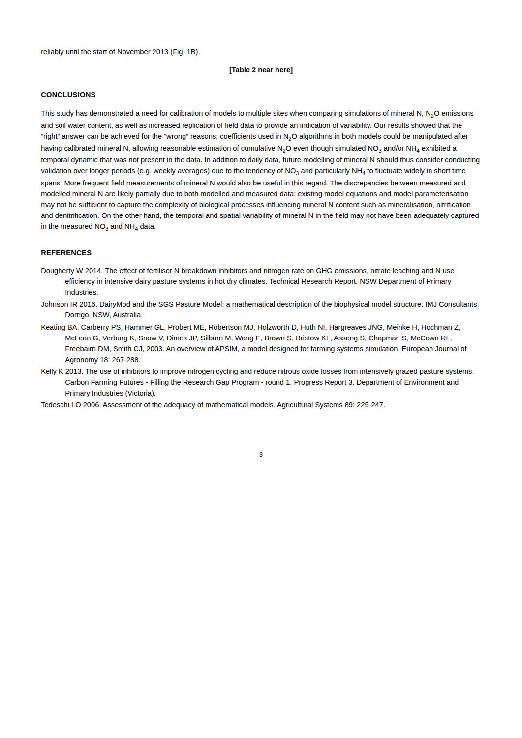reliably until the start of November 2013 (Fig. 1B).
[Table 2 near here]
CONCLUSIONS
This study has demonstrated a need for calibration of models to multiple sites when comparing simulations of mineral N, N2O emissions and soil water content, as well as increased replication of field data to provide an indication of variability. Our results showed that the “right” answer can be achieved for the “wrong” reasons; coefficients used in N2O algorithms in both models could be manipulated after having calibrated mineral N, allowing reasonable estimation of cumulative N2O even though simulated NO3 and/or NH4 exhibited a temporal dynamic that was not present in the data. In addition to daily data, future modelling of mineral N should thus consider conducting validation over longer periods (e.g. weekly averages) due to the tendency of NO3 and particularly NH4 to fluctuate widely in short time spans. More frequent field measurements of mineral N would also be useful in this regard. The discrepancies between measured and modelled mineral N are likely partially due to both modelled and measured data; existing model equations and model parameterisation may not be sufficient to capture the complexity of biological processes influencing mineral N content such as mineralisation, nitrification and denitrification. On the other hand, the temporal and spatial variability of mineral N in the field may not have been adequately captured in the measured NO3 and NH4 data.
REFERENCES
Dougherty W 2014. The effect of fertiliser N breakdown inhibitors and nitrogen rate on GHG emissions, nitrate leaching and N use efficiency in intensive dairy pasture systems in hot dry climates. Technical Research Report. NSW Department of Primary Industries.
Johnson IR 2016. DairyMod and the SGS Pasture Model: a mathematical description of the biophysical model structure. IMJ Consultants, Dorrigo, NSW, Australia.
Keating BA, Carberry PS, Hammer GL, Probert ME, Robertson MJ, Holzworth D, Huth NI, Hargreaves JNG, Meinke H, Hochman Z, McLean G, Verburg K, Snow V, Dimes JP, Silburn M, Wang E, Brown S, Bristow KL, Asseng S, Chapman S, McCown RL, Freebairn DM, Smith CJ, 2003. An overview of APSIM, a model designed for farming systems simulation. European Journal of Agronomy 18: 267-288.
Kelly K 2013. The use of inhibitors to improve nitrogen cycling and reduce nitrous oxide losses from intensively grazed pasture systems. Carbon Farming Futures - Filling the Research Gap Program - round 1. Progress Report 3. Department of Environment and Primary Industries (Victoria).
Tedeschi LO 2006. Assessment of the adequacy of mathematical models. Agricultural Systems 89: 225-247.
3